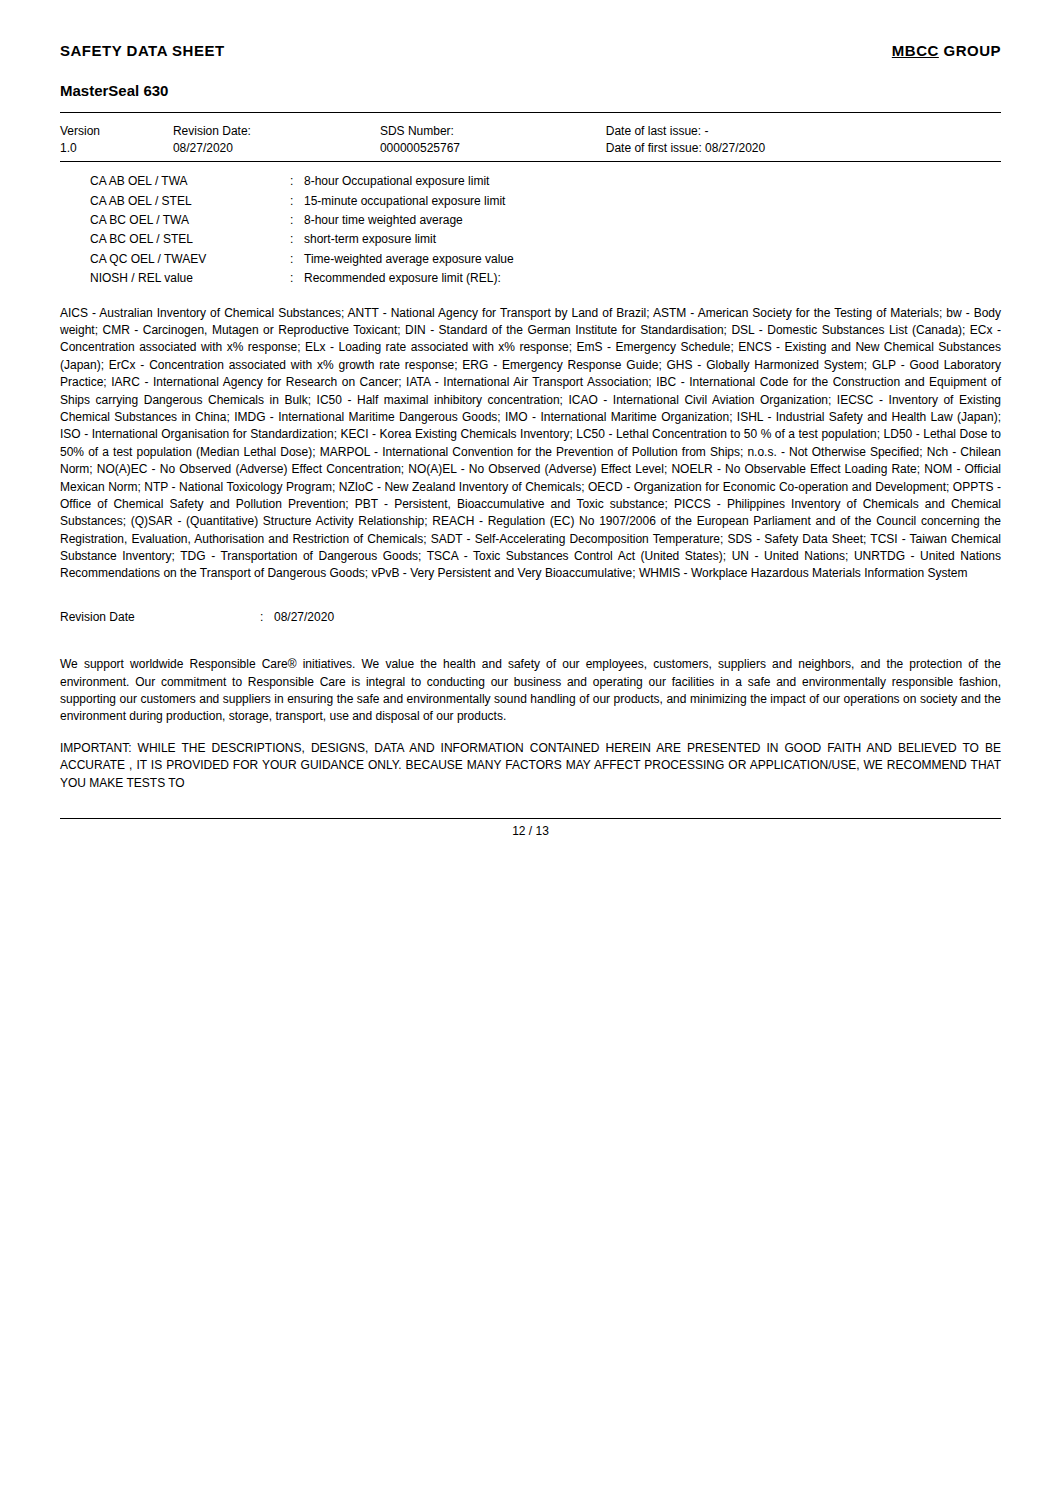MBCC GROUP
SAFETY DATA SHEET
MasterSeal 630
| Version 1.0 | Revision Date: 08/27/2020 | SDS Number: 000000525767 | Date of last issue: - Date of first issue: 08/27/2020 |
| CA AB OEL / TWA | : | 8-hour Occupational exposure limit |
| CA AB OEL / STEL | : | 15-minute occupational exposure limit |
| CA BC OEL / TWA | : | 8-hour time weighted average |
| CA BC OEL / STEL | : | short-term exposure limit |
| CA QC OEL / TWAEV | : | Time-weighted average exposure value |
| NIOSH / REL value | : | Recommended exposure limit (REL): |
AICS - Australian Inventory of Chemical Substances; ANTT - National Agency for Transport by Land of Brazil; ASTM - American Society for the Testing of Materials; bw - Body weight; CMR - Carcinogen, Mutagen or Reproductive Toxicant; DIN - Standard of the German Institute for Standardisation; DSL - Domestic Substances List (Canada); ECx - Concentration associated with x% response; ELx - Loading rate associated with x% response; EmS - Emergency Schedule; ENCS - Existing and New Chemical Substances (Japan); ErCx - Concentration associated with x% growth rate response; ERG - Emergency Response Guide; GHS - Globally Harmonized System; GLP - Good Laboratory Practice; IARC - International Agency for Research on Cancer; IATA - International Air Transport Association; IBC - International Code for the Construction and Equipment of Ships carrying Dangerous Chemicals in Bulk; IC50 - Half maximal inhibitory concentration; ICAO - International Civil Aviation Organization; IECSC - Inventory of Existing Chemical Substances in China; IMDG - International Maritime Dangerous Goods; IMO - International Maritime Organization; ISHL - Industrial Safety and Health Law (Japan); ISO - International Organisation for Standardization; KECI - Korea Existing Chemicals Inventory; LC50 - Lethal Concentration to 50 % of a test population; LD50 - Lethal Dose to 50% of a test population (Median Lethal Dose); MARPOL - International Convention for the Prevention of Pollution from Ships; n.o.s. - Not Otherwise Specified; Nch - Chilean Norm; NO(A)EC - No Observed (Adverse) Effect Concentration; NO(A)EL - No Observed (Adverse) Effect Level; NOELR - No Observable Effect Loading Rate; NOM - Official Mexican Norm; NTP - National Toxicology Program; NZIoC - New Zealand Inventory of Chemicals; OECD - Organization for Economic Co-operation and Development; OPPTS - Office of Chemical Safety and Pollution Prevention; PBT - Persistent, Bioaccumulative and Toxic substance; PICCS - Philippines Inventory of Chemicals and Chemical Substances; (Q)SAR - (Quantitative) Structure Activity Relationship; REACH - Regulation (EC) No 1907/2006 of the European Parliament and of the Council concerning the Registration, Evaluation, Authorisation and Restriction of Chemicals; SADT - Self-Accelerating Decomposition Temperature; SDS - Safety Data Sheet; TCSI - Taiwan Chemical Substance Inventory; TDG - Transportation of Dangerous Goods; TSCA - Toxic Substances Control Act (United States); UN - United Nations; UNRTDG - United Nations Recommendations on the Transport of Dangerous Goods; vPvB - Very Persistent and Very Bioaccumulative; WHMIS - Workplace Hazardous Materials Information System
Revision Date: 08/27/2020
We support worldwide Responsible Care® initiatives. We value the health and safety of our employees, customers, suppliers and neighbors, and the protection of the environment. Our commitment to Responsible Care is integral to conducting our business and operating our facilities in a safe and environmentally responsible fashion, supporting our customers and suppliers in ensuring the safe and environmentally sound handling of our products, and minimizing the impact of our operations on society and the environment during production, storage, transport, use and disposal of our products.
IMPORTANT: WHILE THE DESCRIPTIONS, DESIGNS, DATA AND INFORMATION CONTAINED HEREIN ARE PRESENTED IN GOOD FAITH AND BELIEVED TO BE ACCURATE , IT IS PROVIDED FOR YOUR GUIDANCE ONLY. BECAUSE MANY FACTORS MAY AFFECT PROCESSING OR APPLICATION/USE, WE RECOMMEND THAT YOU MAKE TESTS TO
12 / 13